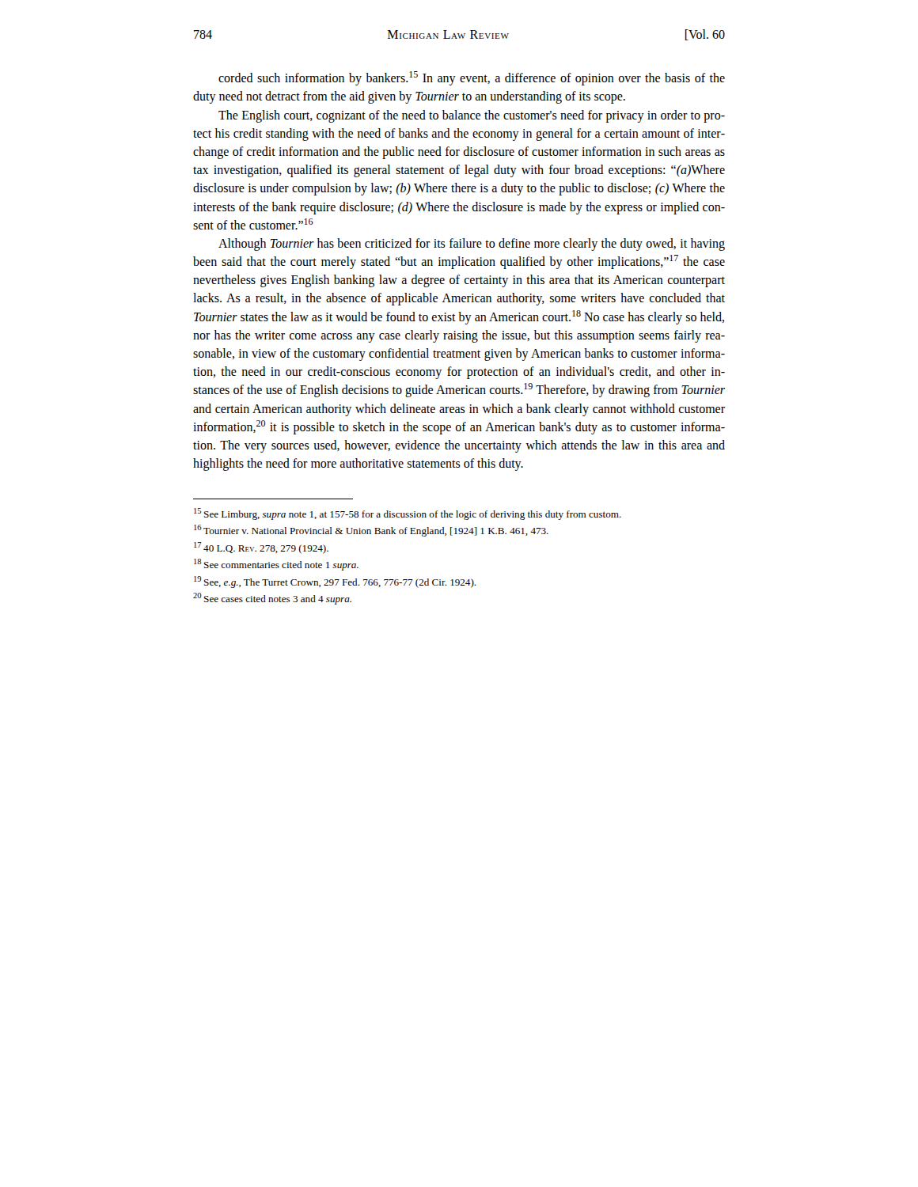784 Michigan Law Review [Vol. 60
corded such information by bankers.15 In any event, a difference of opinion over the basis of the duty need not detract from the aid given by Tournier to an understanding of its scope.
The English court, cognizant of the need to balance the customer's need for privacy in order to protect his credit standing with the need of banks and the economy in general for a certain amount of interchange of credit information and the public need for disclosure of customer information in such areas as tax investigation, qualified its general statement of legal duty with four broad exceptions: “(a) Where disclosure is under compulsion by law; (b) Where there is a duty to the public to disclose; (c) Where the interests of the bank require disclosure; (d) Where the disclosure is made by the express or implied consent of the customer.”16
Although Tournier has been criticized for its failure to define more clearly the duty owed, it having been said that the court merely stated “but an implication qualified by other implications,”17 the case nevertheless gives English banking law a degree of certainty in this area that its American counterpart lacks. As a result, in the absence of applicable American authority, some writers have concluded that Tournier states the law as it would be found to exist by an American court.18 No case has clearly so held, nor has the writer come across any case clearly raising the issue, but this assumption seems fairly reasonable, in view of the customary confidential treatment given by American banks to customer information, the need in our credit-conscious economy for protection of an individual's credit, and other instances of the use of English decisions to guide American courts.19 Therefore, by drawing from Tournier and certain American authority which delineate areas in which a bank clearly cannot withhold customer information,20 it is possible to sketch in the scope of an American bank's duty as to customer information. The very sources used, however, evidence the uncertainty which attends the law in this area and highlights the need for more authoritative statements of this duty.
15 See Limburg, supra note 1, at 157-58 for a discussion of the logic of deriving this duty from custom.
16 Tournier v. National Provincial & Union Bank of England, [1924] 1 K.B. 461, 473.
1740 L.Q. Rev. 278, 279 (1924).
18 See commentaries cited note 1 supra.
19 See, e.g., The Turret Crown, 297 Fed. 766, 776-77 (2d Cir. 1924).
20 See cases cited notes 3 and 4 supra.